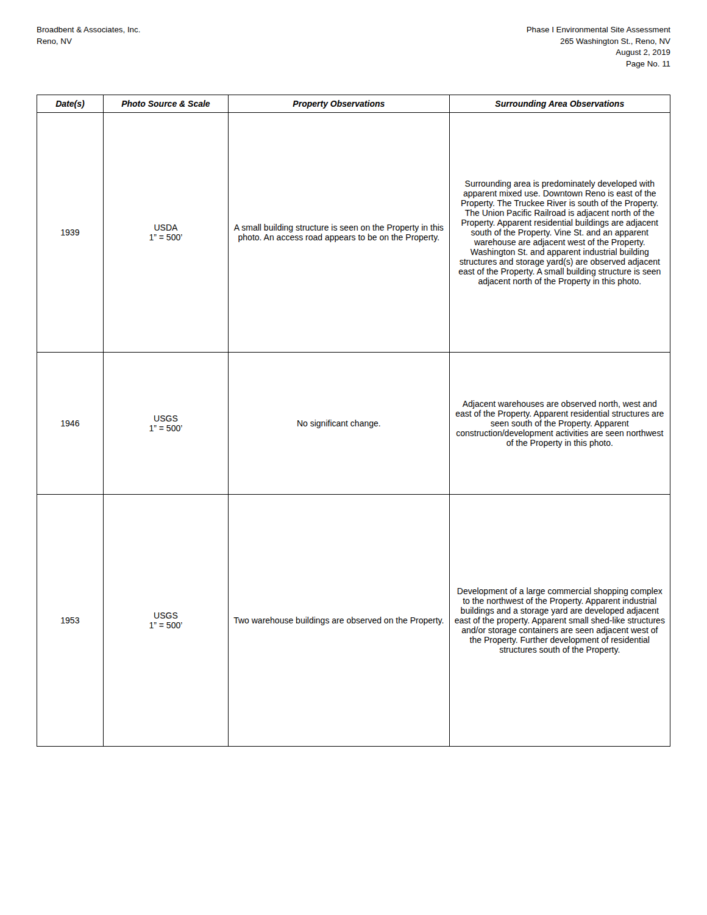Broadbent & Associates, Inc.
Reno, NV
Phase I Environmental Site Assessment
265 Washington St., Reno, NV
August 2, 2019
Page No. 11
| Date(s) | Photo Source & Scale | Property Observations | Surrounding Area Observations |
| --- | --- | --- | --- |
| 1939 | USDA 1” = 500’ | A small building structure is seen on the Property in this photo. An access road appears to be on the Property. | Surrounding area is predominately developed with apparent mixed use. Downtown Reno is east of the Property. The Truckee River is south of the Property. The Union Pacific Railroad is adjacent north of the Property. Apparent residential buildings are adjacent south of the Property. Vine St. and an apparent warehouse are adjacent west of the Property. Washington St. and apparent industrial building structures and storage yard(s) are observed adjacent east of the Property. A small building structure is seen adjacent north of the Property in this photo. |
| 1946 | USGS 1” = 500’ | No significant change. | Adjacent warehouses are observed north, west and east of the Property. Apparent residential structures are seen south of the Property. Apparent construction/development activities are seen northwest of the Property in this photo. |
| 1953 | USGS 1” = 500’ | Two warehouse buildings are observed on the Property. | Development of a large commercial shopping complex to the northwest of the Property. Apparent industrial buildings and a storage yard are developed adjacent east of the property. Apparent small shed-like structures and/or storage containers are seen adjacent west of the Property. Further development of residential structures south of the Property. |